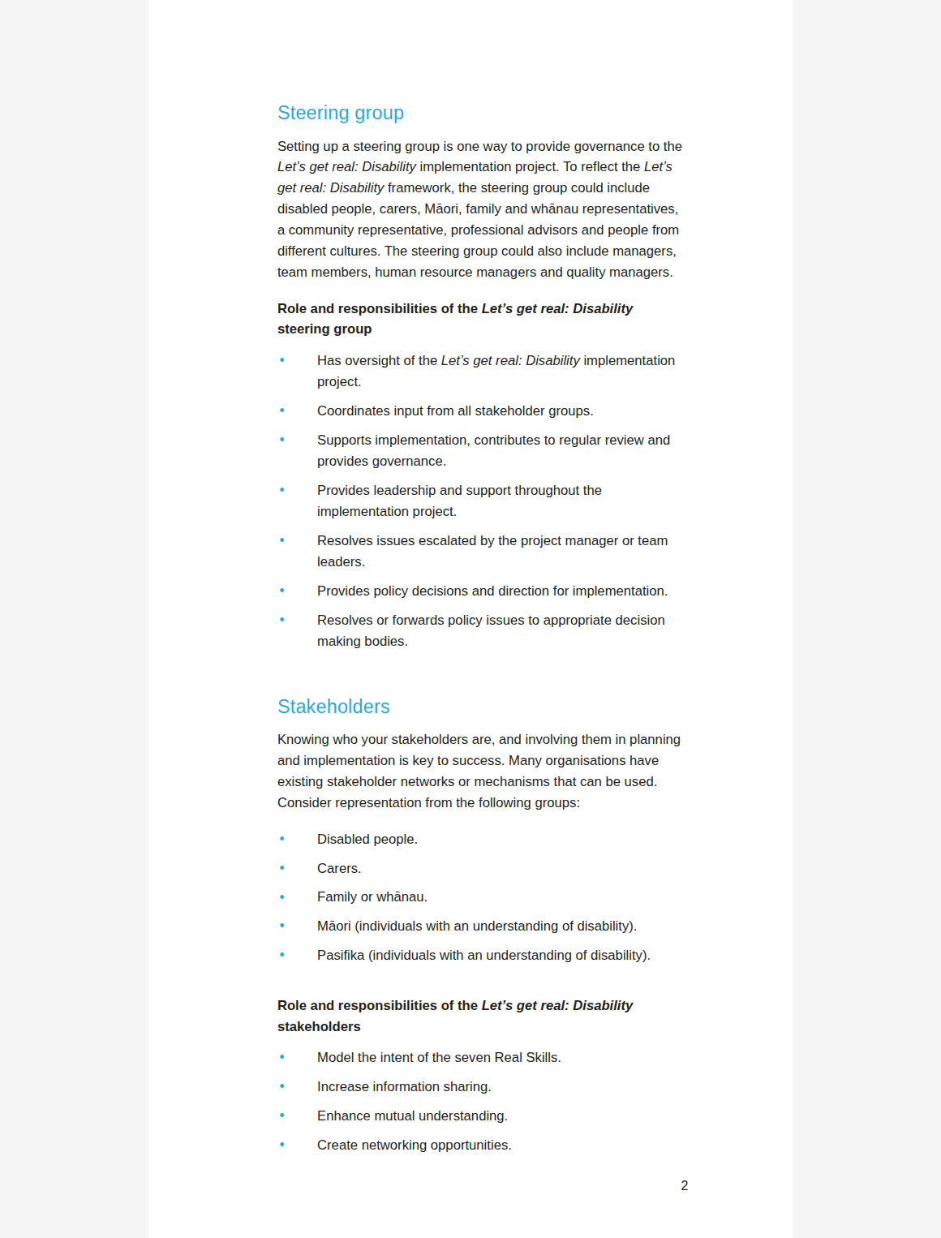Steering group
Setting up a steering group is one way to provide governance to the Let’s get real: Disability implementation project. To reflect the Let’s get real: Disability framework, the steering group could include disabled people, carers, Māori, family and whānau representatives, a community representative, professional advisors and people from different cultures. The steering group could also include managers, team members, human resource managers and quality managers.
Role and responsibilities of the Let’s get real: Disability steering group
Has oversight of the Let’s get real: Disability implementation project.
Coordinates input from all stakeholder groups.
Supports implementation, contributes to regular review and provides governance.
Provides leadership and support throughout the implementation project.
Resolves issues escalated by the project manager or team leaders.
Provides policy decisions and direction for implementation.
Resolves or forwards policy issues to appropriate decision making bodies.
Stakeholders
Knowing who your stakeholders are, and involving them in planning and implementation is key to success. Many organisations have existing stakeholder networks or mechanisms that can be used. Consider representation from the following groups:
Disabled people.
Carers.
Family or whānau.
Māori (individuals with an understanding of disability).
Pasifika (individuals with an understanding of disability).
Role and responsibilities of the Let’s get real: Disability stakeholders
Model the intent of the seven Real Skills.
Increase information sharing.
Enhance mutual understanding.
Create networking opportunities.
2